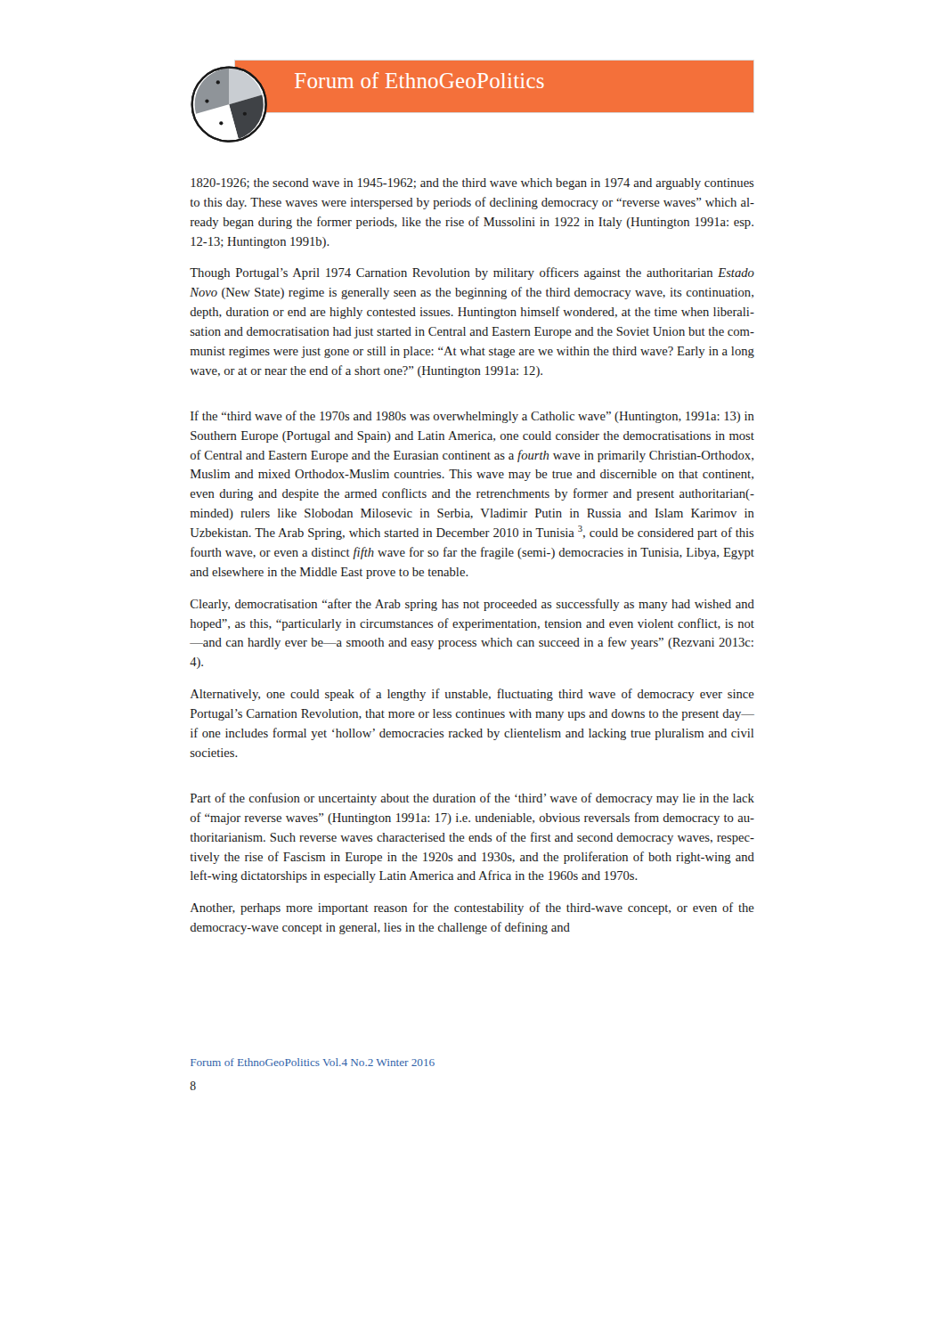Forum of EthnoGeoPolitics
1820-1926; the second wave in 1945-1962; and the third wave which began in 1974 and arguably continues to this day. These waves were interspersed by periods of declining democracy or “reverse waves” which already began during the former periods, like the rise of Mussolini in 1922 in Italy (Huntington 1991a: esp. 12-13; Huntington 1991b).
Though Portugal’s April 1974 Carnation Revolution by military officers against the authoritarian Estado Novo (New State) regime is generally seen as the beginning of the third democracy wave, its continuation, depth, duration or end are highly contested issues. Huntington himself wondered, at the time when liberalisation and democratisation had just started in Central and Eastern Europe and the Soviet Union but the communist regimes were just gone or still in place: “At what stage are we within the third wave? Early in a long wave, or at or near the end of a short one?” (Huntington 1991a: 12).
If the “third wave of the 1970s and 1980s was overwhelmingly a Catholic wave” (Huntington, 1991a: 13) in Southern Europe (Portugal and Spain) and Latin America, one could consider the democratisations in most of Central and Eastern Europe and the Eurasian continent as a fourth wave in primarily Christian-Orthodox, Muslim and mixed Orthodox-Muslim countries. This wave may be true and discernible on that continent, even during and despite the armed conflicts and the retrenchments by former and present authoritarian(-minded) rulers like Slobodan Milosevic in Serbia, Vladimir Putin in Russia and Islam Karimov in Uzbekistan. The Arab Spring, which started in December 2010 in Tunisia 3, could be considered part of this fourth wave, or even a distinct fifth wave for so far the fragile (semi-) democracies in Tunisia, Libya, Egypt and elsewhere in the Middle East prove to be tenable.
Clearly, democratisation “after the Arab spring has not proceeded as successfully as many had wished and hoped”, as this, “particularly in circumstances of experimentation, tension and even violent conflict, is not—and can hardly ever be—a smooth and easy process which can succeed in a few years” (Rezvani 2013c: 4).
Alternatively, one could speak of a lengthy if unstable, fluctuating third wave of democracy ever since Portugal’s Carnation Revolution, that more or less continues with many ups and downs to the present day—if one includes formal yet ‘hollow’ democracies racked by clientelism and lacking true pluralism and civil societies.
Part of the confusion or uncertainty about the duration of the ‘third’ wave of democracy may lie in the lack of “major reverse waves” (Huntington 1991a: 17) i.e. undeniable, obvious reversals from democracy to authoritarianism. Such reverse waves characterised the ends of the first and second democracy waves, respectively the rise of Fascism in Europe in the 1920s and 1930s, and the proliferation of both right-wing and left-wing dictatorships in especially Latin America and Africa in the 1960s and 1970s.
Another, perhaps more important reason for the contestability of the third-wave concept, or even of the democracy-wave concept in general, lies in the challenge of defining and
Forum of EthnoGeoPolitics Vol.4 No.2 Winter 2016
8